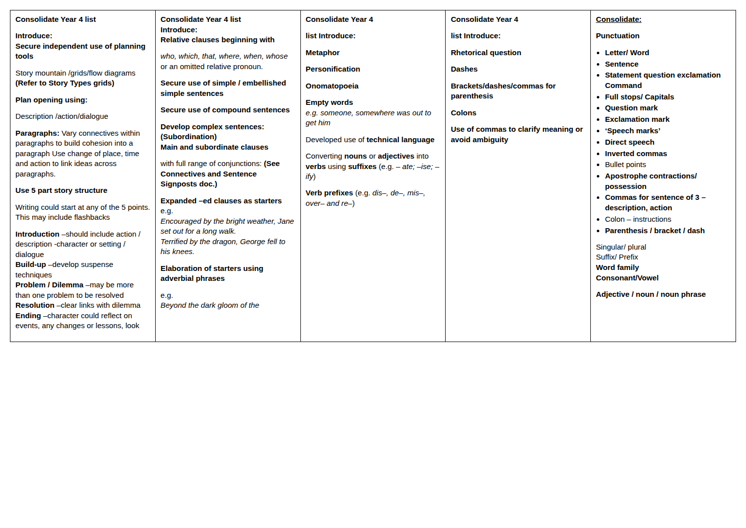| Consolidate Year 4 list Introduce: Secure independent use of planning tools Story mountain /grids/flow diagrams (Refer to Story Types grids) Plan opening using: Description /action/dialogue Paragraphs: Vary connectives within paragraphs to build cohesion into a paragraph Use change of place, time and action to link ideas across paragraphs. Use 5 part story structure Writing could start at any of the 5 points. This may include flashbacks Introduction –should include action / description -character or setting / dialogue Build-up –develop suspense techniques Problem / Dilemma –may be more than one problem to be resolved Resolution –clear links with dilemma Ending –character could reflect on events, any changes or lessons, look | Consolidate Year 4 list Introduce: Relative clauses beginning with who, which, that, where, when, whose or an omitted relative pronoun. Secure use of simple / embellished simple sentences Secure use of compound sentences Develop complex sentences: (Subordination) Main and subordinate clauses with full range of conjunctions: (See Connectives and Sentence Signposts doc.) Expanded –ed clauses as starters e.g. Encouraged by the bright weather, Jane set out for a long walk. Terrified by the dragon, George fell to his knees. Elaboration of starters using adverbial phrases e.g. Beyond the dark gloom of the | Consolidate Year 4 list Introduce: Metaphor Personification Onomatopoeia Empty words e.g. someone, somewhere was out to get him Developed use of technical language Converting nouns or adjectives into verbs using suffixes (e.g. – ate; –ise; –ify ) Verb prefixes (e.g. dis–, de–, mis–, over– and re– ) | Consolidate Year 4 list Introduce: Rhetorical question Dashes Brackets/dashes/commas for parenthesis Colons Use of commas to clarify meaning or avoid ambiguity | Consolidate: Punctuation Letter/ Word Sentence Statement question exclamation Command Full stops/ Capitals Question mark Exclamation mark ‘Speech marks’ Direct speech Inverted commas Bullet points Apostrophe contractions/ possession Commas for sentence of 3 – description, action Colon – instructions Parenthesis / bracket / dash Singular/ plural Suffix/ Prefix Word family Consonant/Vowel Adjective / noun / noun phrase |